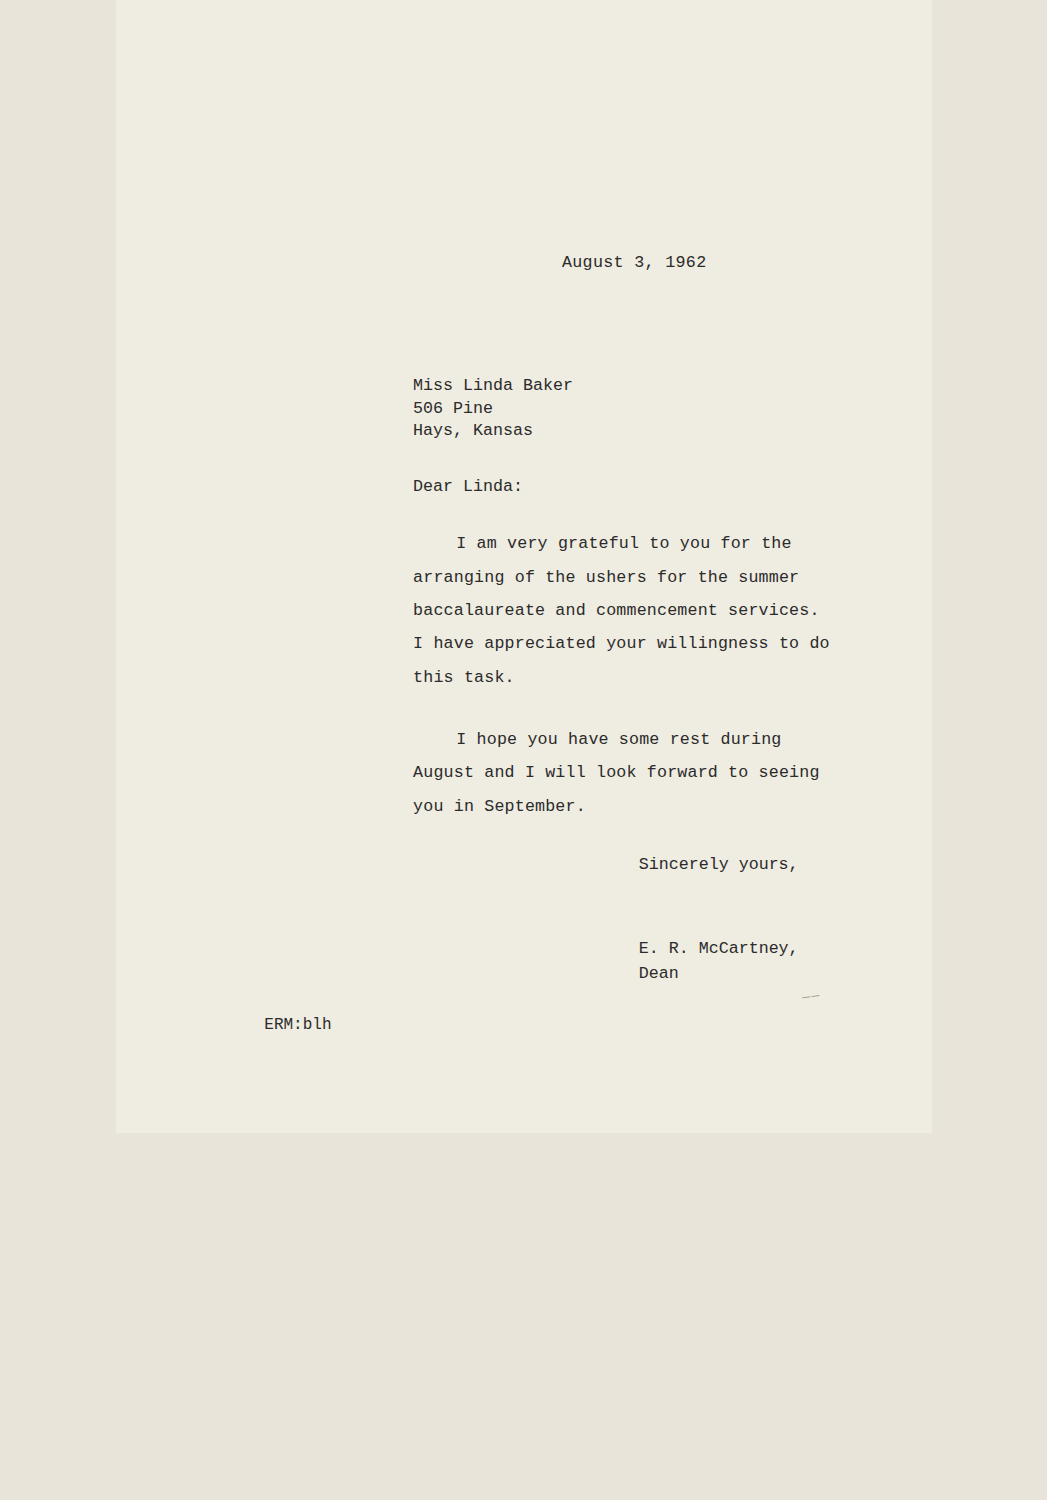August 3, 1962
Miss Linda Baker
506 Pine
Hays, Kansas
Dear Linda:
I am very grateful to you for the arranging of the ushers for the summer baccalaureate and commencement services. I have appreciated your willingness to do this task.
I hope you have some rest during August and I will look forward to seeing you in September.
Sincerely yours,
E. R. McCartney, Dean
ERM:blh
——